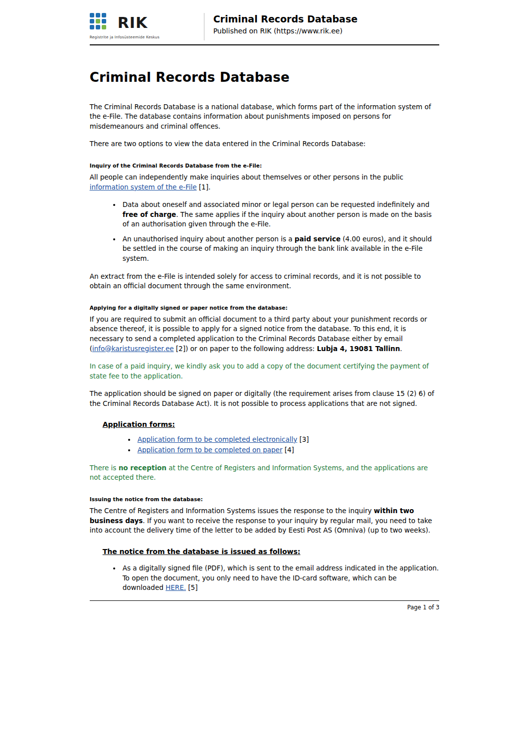RIK
Registrite ja Infosüsteemide Keskus
Criminal Records Database
Published on RIK (https://www.rik.ee)
Criminal Records Database
The Criminal Records Database is a national database, which forms part of the information system of the e-File. The database contains information about punishments imposed on persons for misdemeanours and criminal offences.
There are two options to view the data entered in the Criminal Records Database:
Inquiry of the Criminal Records Database from the e-File:
All people can independently make inquiries about themselves or other persons in the public information system of the e-File [1].
Data about oneself and associated minor or legal person can be requested indefinitely and free of charge. The same applies if the inquiry about another person is made on the basis of an authorisation given through the e-File.
An unauthorised inquiry about another person is a paid service (4.00 euros), and it should be settled in the course of making an inquiry through the bank link available in the e-File system.
An extract from the e-File is intended solely for access to criminal records, and it is not possible to obtain an official document through the same environment.
Applying for a digitally signed or paper notice from the database:
If you are required to submit an official document to a third party about your punishment records or absence thereof, it is possible to apply for a signed notice from the database. To this end, it is necessary to send a completed application to the Criminal Records Database either by email (info@karistusregister.ee [2]) or on paper to the following address: Lubja 4, 19081 Tallinn.
In case of a paid inquiry, we kindly ask you to add a copy of the document certifying the payment of state fee to the application.
The application should be signed on paper or digitally (the requirement arises from clause 15 (2) 6) of the Criminal Records Database Act). It is not possible to process applications that are not signed.
Application forms:
Application form to be completed electronically [3]
Application form to be completed on paper [4]
There is no reception at the Centre of Registers and Information Systems, and the applications are not accepted there.
Issuing the notice from the database:
The Centre of Registers and Information Systems issues the response to the inquiry within two business days. If you want to receive the response to your inquiry by regular mail, you need to take into account the delivery time of the letter to be added by Eesti Post AS (Omniva) (up to two weeks).
The notice from the database is issued as follows:
As a digitally signed file (PDF), which is sent to the email address indicated in the application. To open the document, you only need to have the ID-card software, which can be downloaded HERE. [5]
Page 1 of 3